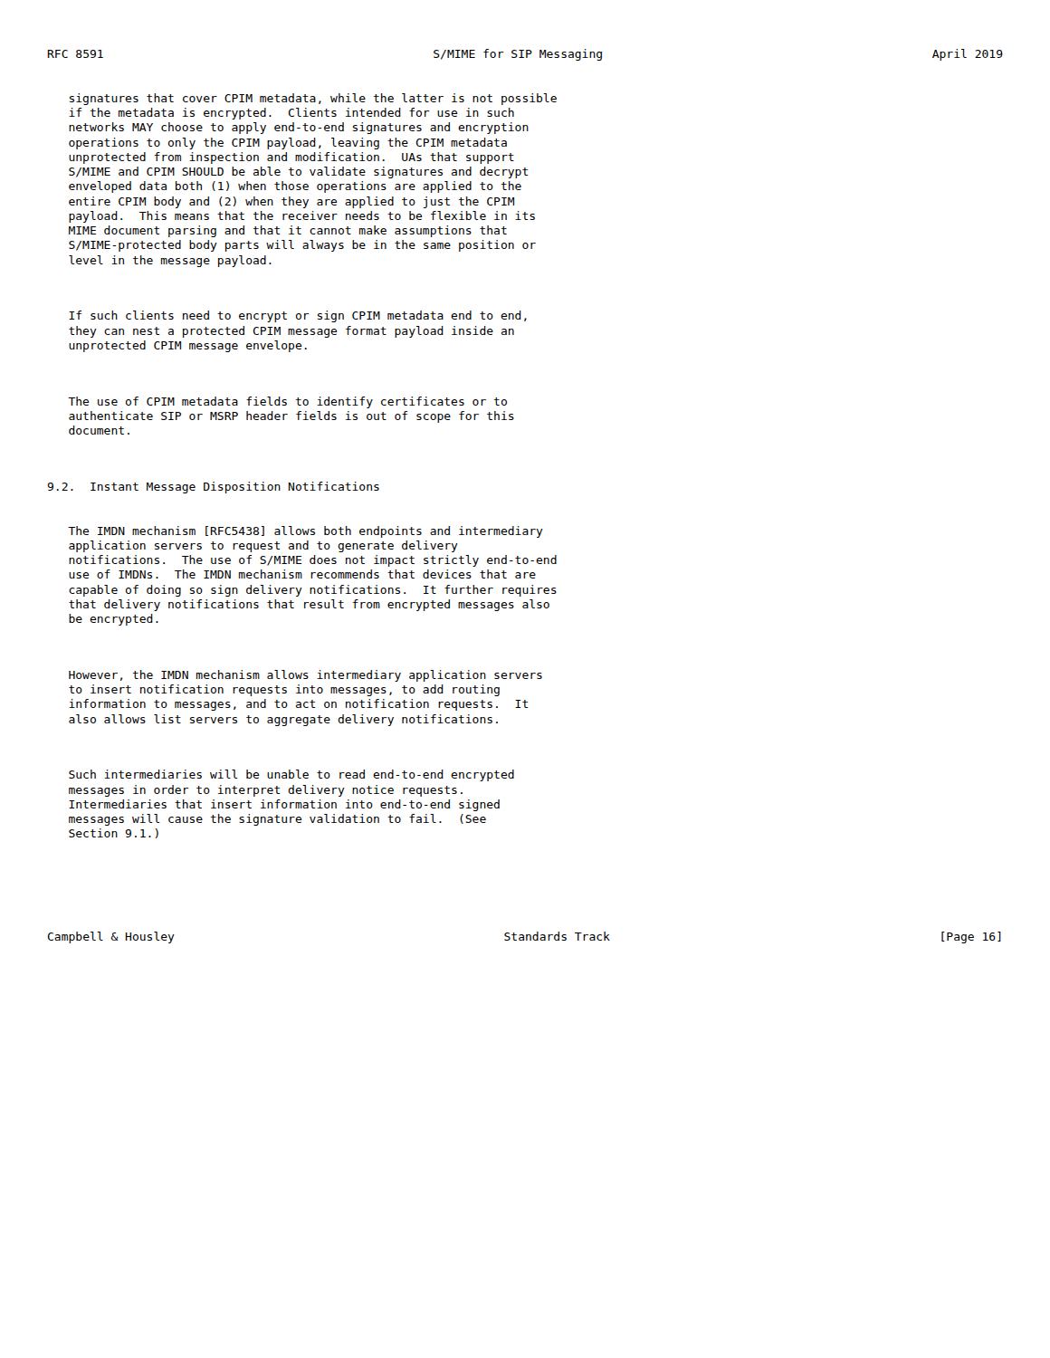RFC 8591 S/MIME for SIP Messaging April 2019
signatures that cover CPIM metadata, while the latter is not possible if the metadata is encrypted. Clients intended for use in such networks MAY choose to apply end-to-end signatures and encryption operations to only the CPIM payload, leaving the CPIM metadata unprotected from inspection and modification. UAs that support S/MIME and CPIM SHOULD be able to validate signatures and decrypt enveloped data both (1) when those operations are applied to the entire CPIM body and (2) when they are applied to just the CPIM payload. This means that the receiver needs to be flexible in its MIME document parsing and that it cannot make assumptions that S/MIME-protected body parts will always be in the same position or level in the message payload.
If such clients need to encrypt or sign CPIM metadata end to end, they can nest a protected CPIM message format payload inside an unprotected CPIM message envelope.
The use of CPIM metadata fields to identify certificates or to authenticate SIP or MSRP header fields is out of scope for this document.
9.2. Instant Message Disposition Notifications
The IMDN mechanism [RFC5438] allows both endpoints and intermediary application servers to request and to generate delivery notifications. The use of S/MIME does not impact strictly end-to-end use of IMDNs. The IMDN mechanism recommends that devices that are capable of doing so sign delivery notifications. It further requires that delivery notifications that result from encrypted messages also be encrypted.
However, the IMDN mechanism allows intermediary application servers to insert notification requests into messages, to add routing information to messages, and to act on notification requests. It also allows list servers to aggregate delivery notifications.
Such intermediaries will be unable to read end-to-end encrypted messages in order to interpret delivery notice requests. Intermediaries that insert information into end-to-end signed messages will cause the signature validation to fail. (See Section 9.1.)
Campbell & Housley Standards Track[Page 16]